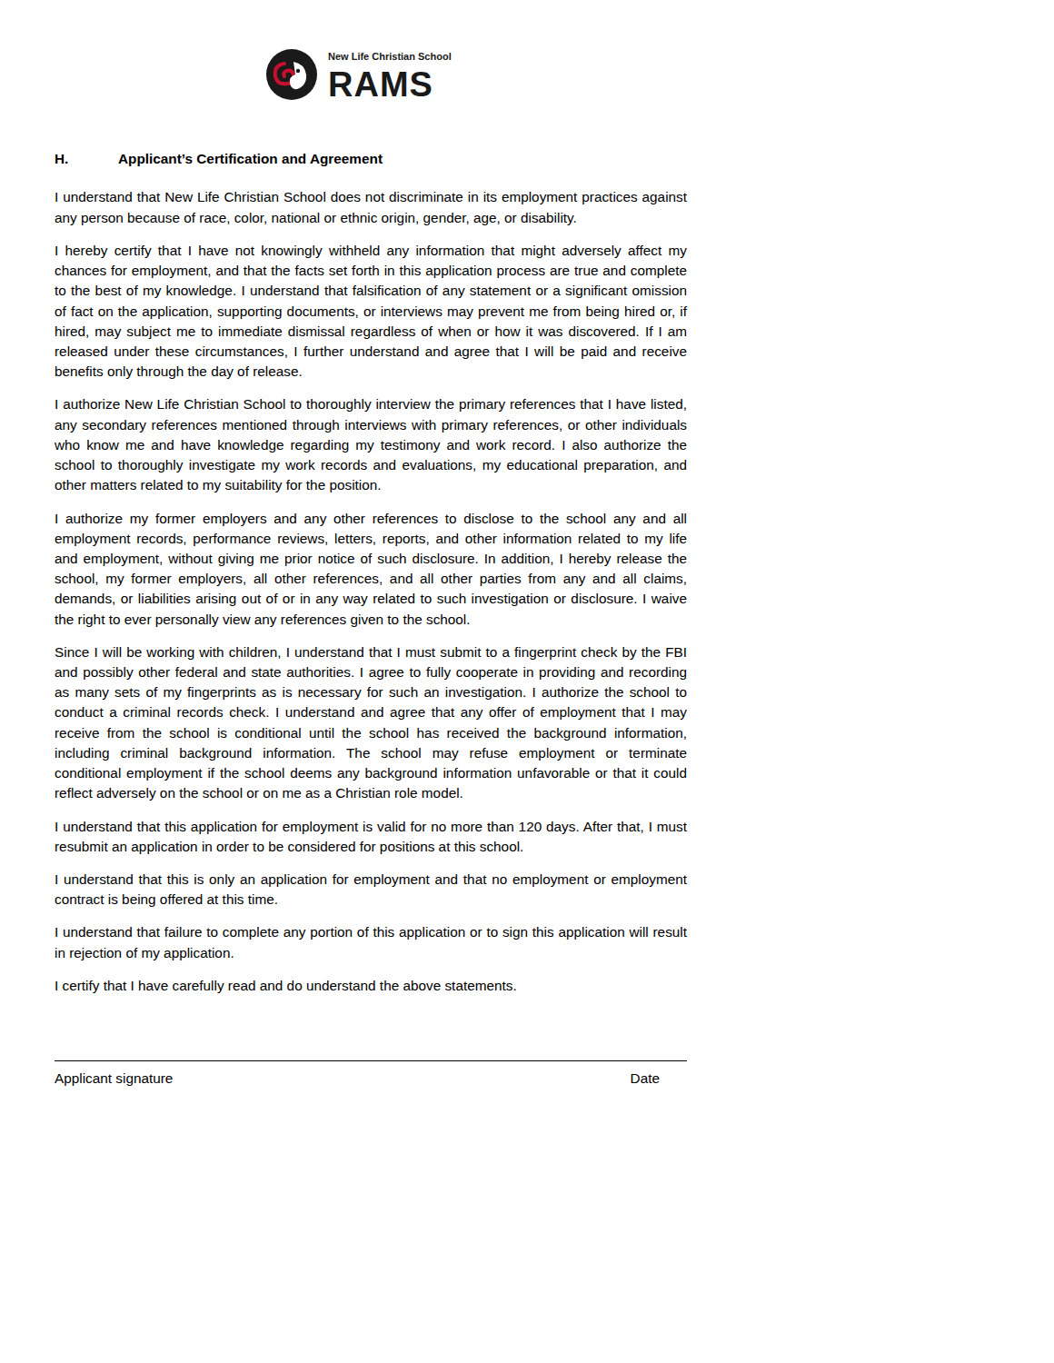New Life Christian School RAMS
H. Applicant’s Certification and Agreement
I understand that New Life Christian School does not discriminate in its employment practices against any person because of race, color, national or ethnic origin, gender, age, or disability.
I hereby certify that I have not knowingly withheld any information that might adversely affect my chances for employment, and that the facts set forth in this application process are true and complete to the best of my knowledge. I understand that falsification of any statement or a significant omission of fact on the application, supporting documents, or interviews may prevent me from being hired or, if hired, may subject me to immediate dismissal regardless of when or how it was discovered. If I am released under these circumstances, I further understand and agree that I will be paid and receive benefits only through the day of release.
I authorize New Life Christian School to thoroughly interview the primary references that I have listed, any secondary references mentioned through interviews with primary references, or other individuals who know me and have knowledge regarding my testimony and work record. I also authorize the school to thoroughly investigate my work records and evaluations, my educational preparation, and other matters related to my suitability for the position.
I authorize my former employers and any other references to disclose to the school any and all employment records, performance reviews, letters, reports, and other information related to my life and employment, without giving me prior notice of such disclosure. In addition, I hereby release the school, my former employers, all other references, and all other parties from any and all claims, demands, or liabilities arising out of or in any way related to such investigation or disclosure. I waive the right to ever personally view any references given to the school.
Since I will be working with children, I understand that I must submit to a fingerprint check by the FBI and possibly other federal and state authorities. I agree to fully cooperate in providing and recording as many sets of my fingerprints as is necessary for such an investigation. I authorize the school to conduct a criminal records check. I understand and agree that any offer of employment that I may receive from the school is conditional until the school has received the background information, including criminal background information. The school may refuse employment or terminate conditional employment if the school deems any background information unfavorable or that it could reflect adversely on the school or on me as a Christian role model.
I understand that this application for employment is valid for no more than 120 days. After that, I must resubmit an application in order to be considered for positions at this school.
I understand that this is only an application for employment and that no employment or employment contract is being offered at this time.
I understand that failure to complete any portion of this application or to sign this application will result in rejection of my application.
I certify that I have carefully read and do understand the above statements.
Applicant signature Date